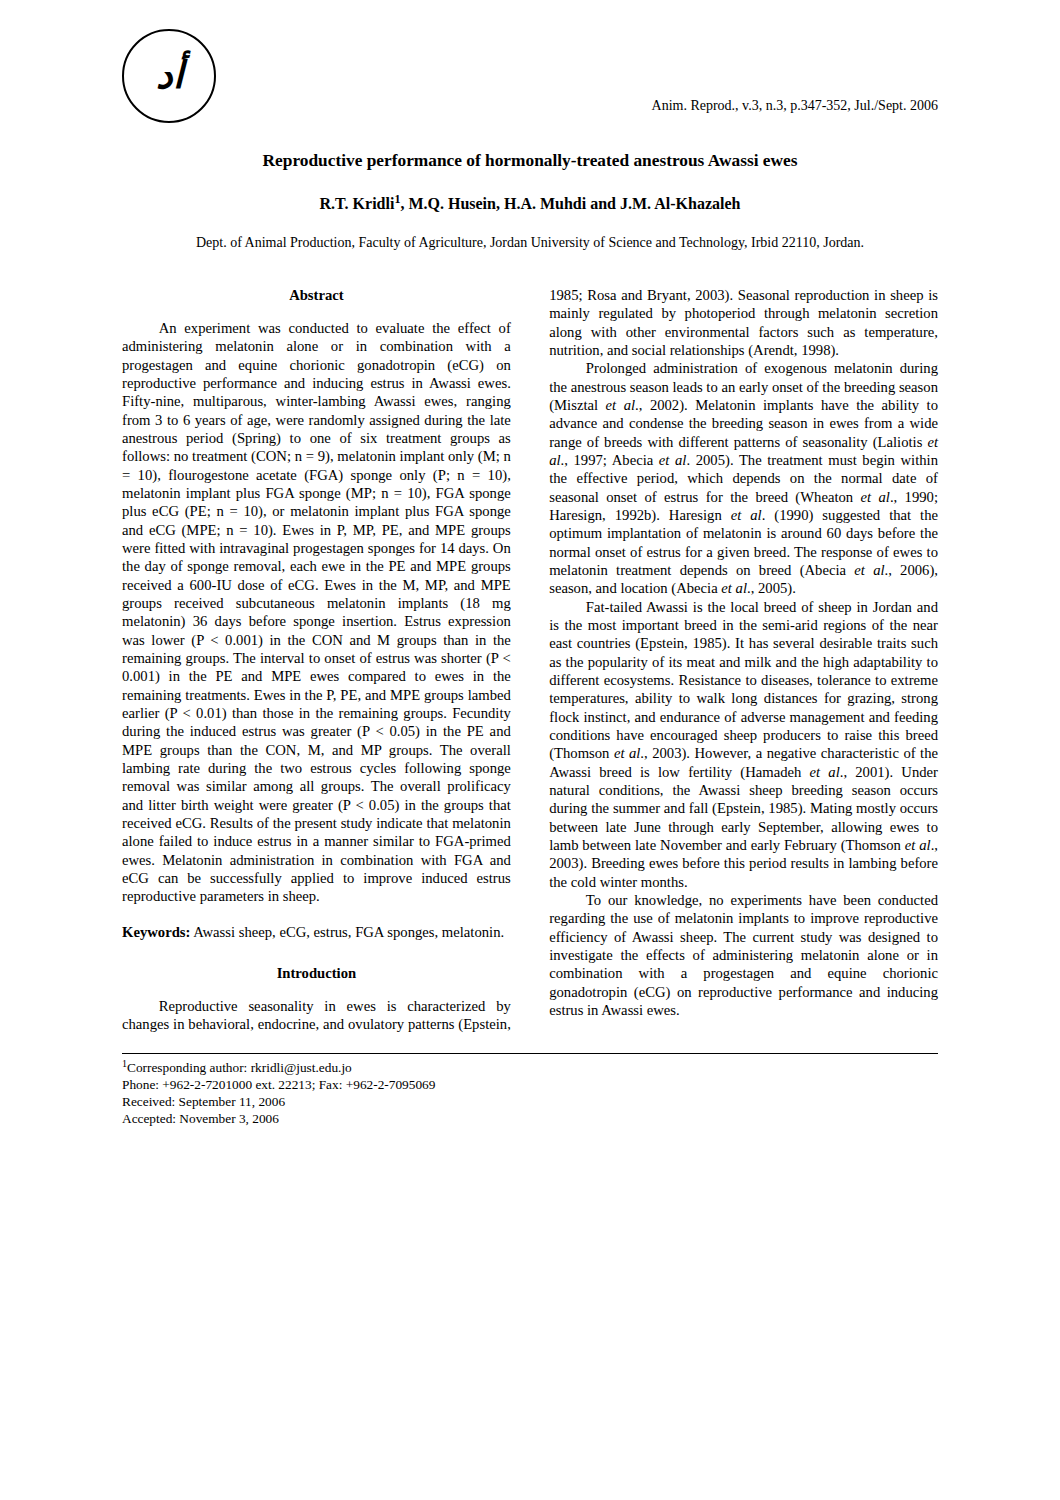أد
Anim. Reprod., v.3, n.3, p.347-352, Jul./Sept. 2006
Reproductive performance of hormonally-treated anestrous Awassi ewes
R.T. Kridli1, M.Q. Husein, H.A. Muhdi and J.M. Al-Khazaleh
Dept. of Animal Production, Faculty of Agriculture, Jordan University of Science and Technology, Irbid 22110, Jordan.
Abstract
An experiment was conducted to evaluate the effect of administering melatonin alone or in combination with a progestagen and equine chorionic gonadotropin (eCG) on reproductive performance and inducing estrus in Awassi ewes. Fifty-nine, multiparous, winter-lambing Awassi ewes, ranging from 3 to 6 years of age, were randomly assigned during the late anestrous period (Spring) to one of six treatment groups as follows: no treatment (CON; n = 9), melatonin implant only (M; n = 10), flourogestone acetate (FGA) sponge only (P; n = 10), melatonin implant plus FGA sponge (MP; n = 10), FGA sponge plus eCG (PE; n = 10), or melatonin implant plus FGA sponge and eCG (MPE; n = 10). Ewes in P, MP, PE, and MPE groups were fitted with intravaginal progestagen sponges for 14 days. On the day of sponge removal, each ewe in the PE and MPE groups received a 600-IU dose of eCG. Ewes in the M, MP, and MPE groups received subcutaneous melatonin implants (18 mg melatonin) 36 days before sponge insertion. Estrus expression was lower (P < 0.001) in the CON and M groups than in the remaining groups. The interval to onset of estrus was shorter (P < 0.001) in the PE and MPE ewes compared to ewes in the remaining treatments. Ewes in the P, PE, and MPE groups lambed earlier (P < 0.01) than those in the remaining groups. Fecundity during the induced estrus was greater (P < 0.05) in the PE and MPE groups than the CON, M, and MP groups. The overall lambing rate during the two estrous cycles following sponge removal was similar among all groups. The overall prolificacy and litter birth weight were greater (P < 0.05) in the groups that received eCG. Results of the present study indicate that melatonin alone failed to induce estrus in a manner similar to FGA-primed ewes. Melatonin administration in combination with FGA and eCG can be successfully applied to improve induced estrus reproductive parameters in sheep.
Keywords: Awassi sheep, eCG, estrus, FGA sponges, melatonin.
Introduction
Reproductive seasonality in ewes is characterized by changes in behavioral, endocrine, and ovulatory patterns (Epstein, 1985; Rosa and Bryant, 2003). Seasonal reproduction in sheep is mainly regulated by photoperiod through melatonin secretion along with other environmental factors such as temperature, nutrition, and social relationships (Arendt, 1998).
Prolonged administration of exogenous melatonin during the anestrous season leads to an early onset of the breeding season (Misztal et al., 2002). Melatonin implants have the ability to advance and condense the breeding season in ewes from a wide range of breeds with different patterns of seasonality (Laliotis et al., 1997; Abecia et al. 2005). The treatment must begin within the effective period, which depends on the normal date of seasonal onset of estrus for the breed (Wheaton et al., 1990; Haresign, 1992b). Haresign et al. (1990) suggested that the optimum implantation of melatonin is around 60 days before the normal onset of estrus for a given breed. The response of ewes to melatonin treatment depends on breed (Abecia et al., 2006), season, and location (Abecia et al., 2005).
Fat-tailed Awassi is the local breed of sheep in Jordan and is the most important breed in the semi-arid regions of the near east countries (Epstein, 1985). It has several desirable traits such as the popularity of its meat and milk and the high adaptability to different ecosystems. Resistance to diseases, tolerance to extreme temperatures, ability to walk long distances for grazing, strong flock instinct, and endurance of adverse management and feeding conditions have encouraged sheep producers to raise this breed (Thomson et al., 2003). However, a negative characteristic of the Awassi breed is low fertility (Hamadeh et al., 2001). Under natural conditions, the Awassi sheep breeding season occurs during the summer and fall (Epstein, 1985). Mating mostly occurs between late June through early September, allowing ewes to lamb between late November and early February (Thomson et al., 2003). Breeding ewes before this period results in lambing before the cold winter months.
To our knowledge, no experiments have been conducted regarding the use of melatonin implants to improve reproductive efficiency of Awassi sheep. The current study was designed to investigate the effects of administering melatonin alone or in combination with a progestagen and equine chorionic gonadotropin (eCG) on reproductive performance and inducing estrus in Awassi ewes.
1Corresponding author: rkridli@just.edu.jo
Phone: +962-2-7201000 ext. 22213; Fax: +962-2-7095069
Received: September 11, 2006
Accepted: November 3, 2006